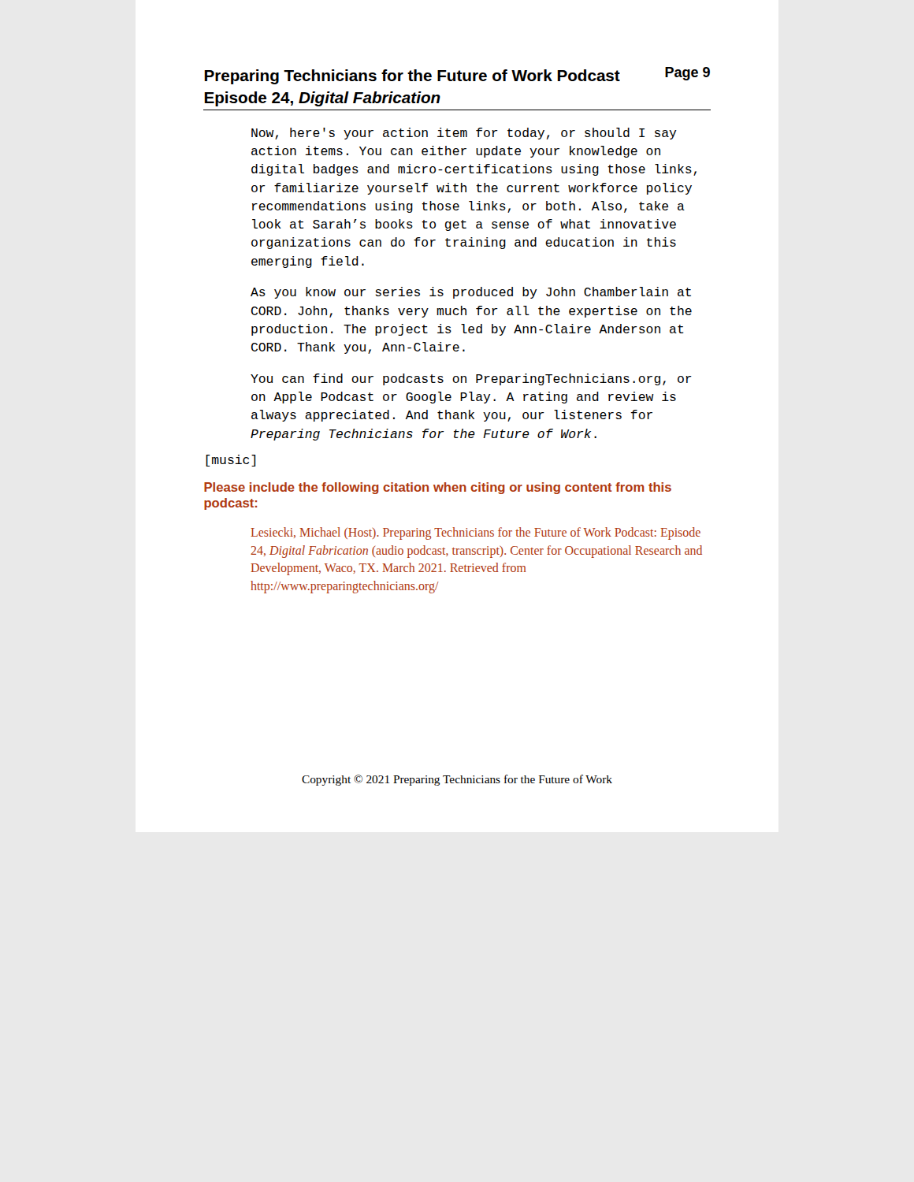Page 9
Preparing Technicians for the Future of Work Podcast
Episode 24, Digital Fabrication
Now, here's your action item for today, or should I say action items. You can either update your knowledge on digital badges and micro-certifications using those links, or familiarize yourself with the current workforce policy recommendations using those links, or both. Also, take a look at Sarah’s books to get a sense of what innovative organizations can do for training and education in this emerging field.
As you know our series is produced by John Chamberlain at CORD. John, thanks very much for all the expertise on the production. The project is led by Ann-Claire Anderson at CORD. Thank you, Ann-Claire.
You can find our podcasts on PreparingTechnicians.org, or on Apple Podcast or Google Play. A rating and review is always appreciated. And thank you, our listeners for Preparing Technicians for the Future of Work.
[music]
Please include the following citation when citing or using content from this podcast:
Lesiecki, Michael (Host). Preparing Technicians for the Future of Work Podcast: Episode 24, Digital Fabrication (audio podcast, transcript). Center for Occupational Research and Development, Waco, TX. March 2021. Retrieved from http://www.preparingtechnicians.org/
Copyright © 2021 Preparing Technicians for the Future of Work